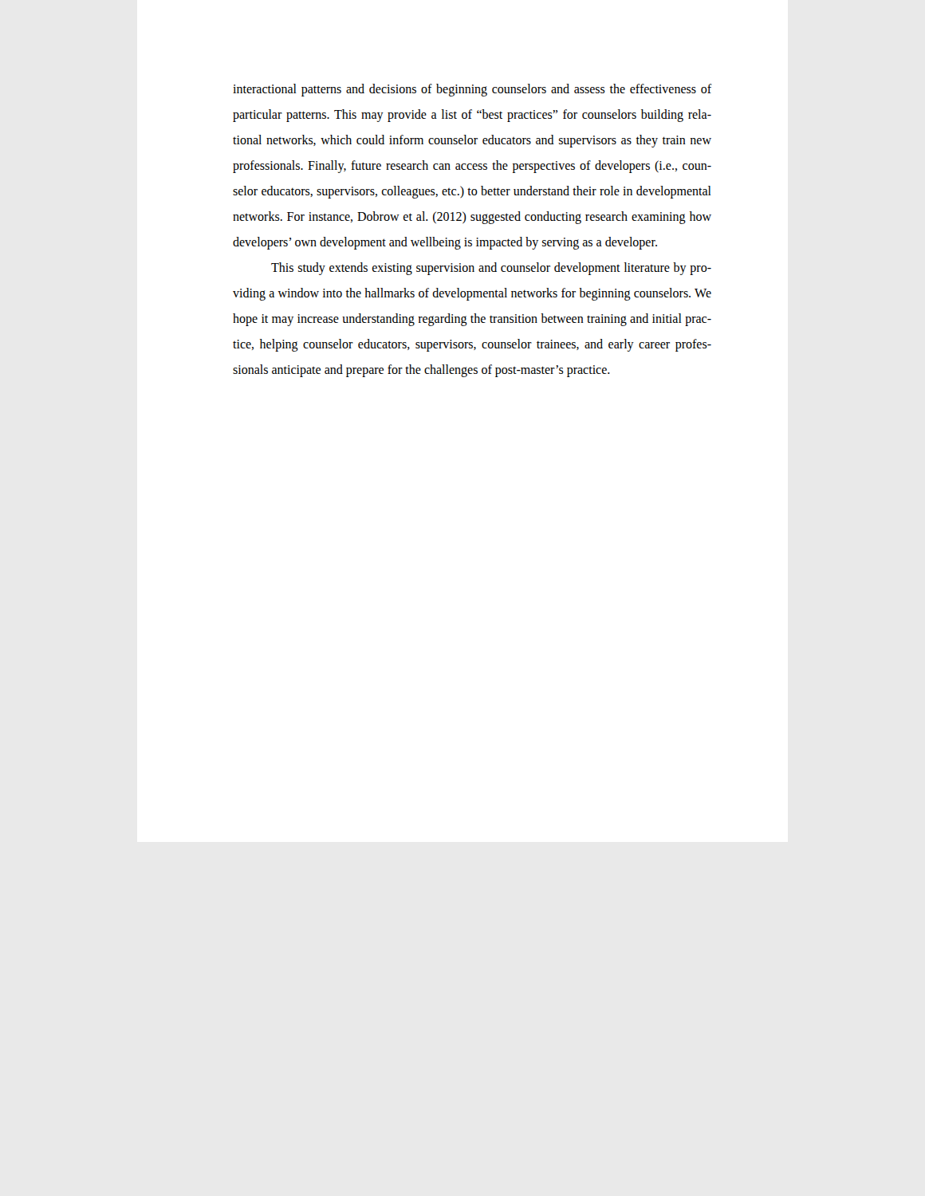interactional patterns and decisions of beginning counselors and assess the effectiveness of particular patterns. This may provide a list of “best practices” for counselors building relational networks, which could inform counselor educators and supervisors as they train new professionals. Finally, future research can access the perspectives of developers (i.e., counselor educators, supervisors, colleagues, etc.) to better understand their role in developmental networks. For instance, Dobrow et al. (2012) suggested conducting research examining how developers’ own development and wellbeing is impacted by serving as a developer.
This study extends existing supervision and counselor development literature by providing a window into the hallmarks of developmental networks for beginning counselors. We hope it may increase understanding regarding the transition between training and initial practice, helping counselor educators, supervisors, counselor trainees, and early career professionals anticipate and prepare for the challenges of post-master’s practice.